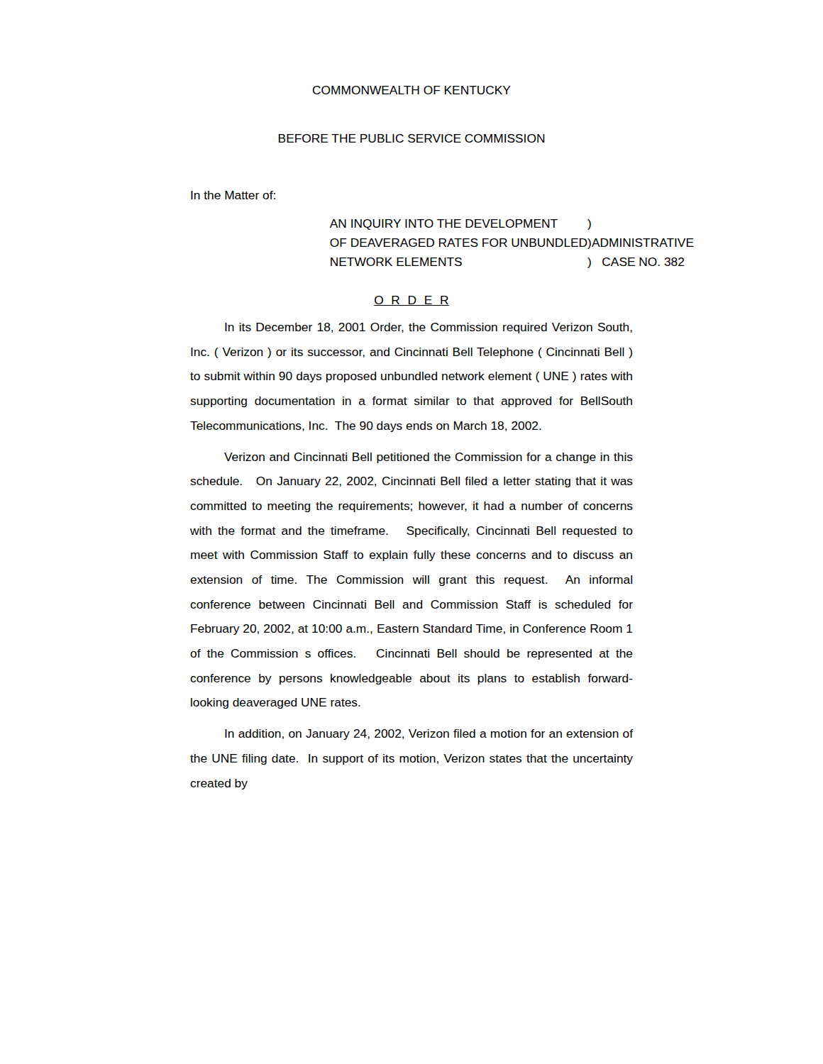COMMONWEALTH OF KENTUCKY
BEFORE THE PUBLIC SERVICE COMMISSION
In the Matter of:
| AN INQUIRY INTO THE DEVELOPMENT | ) | |
| OF DEAVERAGED RATES FOR UNBUNDLED | ) | ADMINISTRATIVE |
| NETWORK ELEMENTS | ) | CASE NO. 382 |
O R D E R
In its December 18, 2001 Order, the Commission required Verizon South, Inc. ( Verizon ) or its successor, and Cincinnati Bell Telephone ( Cincinnati Bell ) to submit within 90 days proposed unbundled network element ( UNE ) rates with supporting documentation in a format similar to that approved for BellSouth Telecommunications, Inc. The 90 days ends on March 18, 2002.
Verizon and Cincinnati Bell petitioned the Commission for a change in this schedule. On January 22, 2002, Cincinnati Bell filed a letter stating that it was committed to meeting the requirements; however, it had a number of concerns with the format and the timeframe. Specifically, Cincinnati Bell requested to meet with Commission Staff to explain fully these concerns and to discuss an extension of time. The Commission will grant this request. An informal conference between Cincinnati Bell and Commission Staff is scheduled for February 20, 2002, at 10:00 a.m., Eastern Standard Time, in Conference Room 1 of the Commission s offices. Cincinnati Bell should be represented at the conference by persons knowledgeable about its plans to establish forward-looking deaveraged UNE rates.
In addition, on January 24, 2002, Verizon filed a motion for an extension of the UNE filing date. In support of its motion, Verizon states that the uncertainty created by